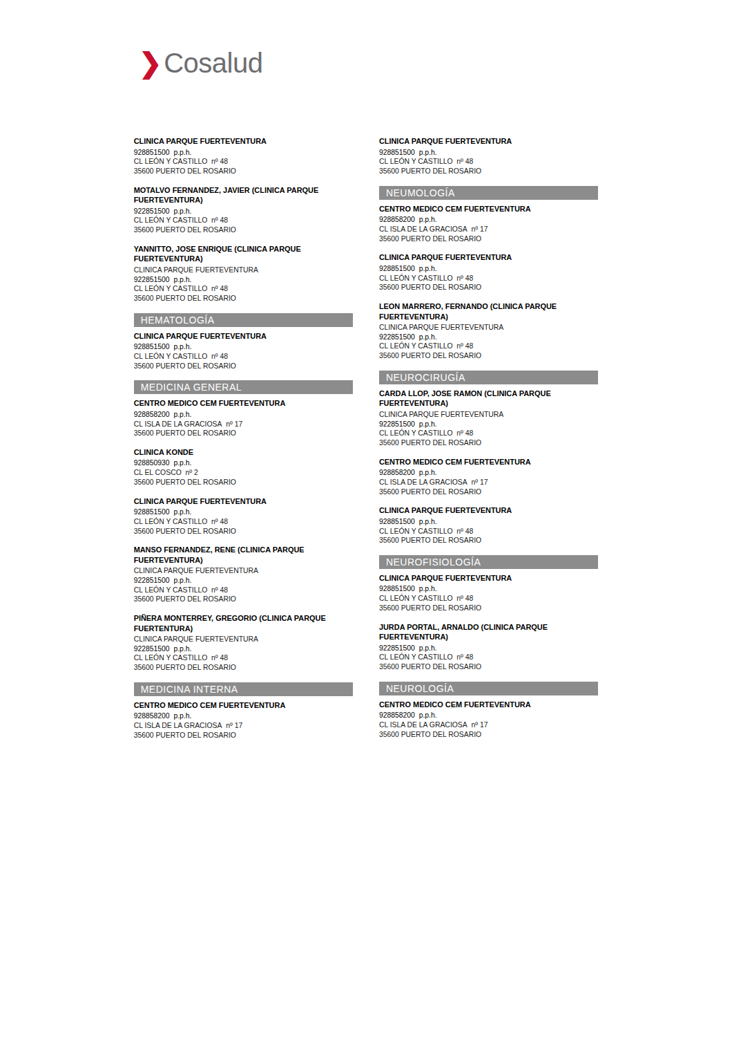❯Cosalud
CLINICA PARQUE FUERTEVENTURA
928851500 p.p.h.
CL LEÓN Y CASTILLO nº 48
35600 PUERTO DEL ROSARIO
MOTALVO FERNANDEZ, JAVIER (CLINICA PARQUE FUERTEVENTURA)
922851500 p.p.h.
CL LEÓN Y CASTILLO nº 48
35600 PUERTO DEL ROSARIO
YANNITTO, JOSE ENRIQUE (CLINICA PARQUE FUERTEVENTURA)
CLINICA PARQUE FUERTEVENTURA
922851500 p.p.h.
CL LEÓN Y CASTILLO nº 48
35600 PUERTO DEL ROSARIO
HEMATOLOGÍA
CLINICA PARQUE FUERTEVENTURA
928851500 p.p.h.
CL LEÓN Y CASTILLO nº 48
35600 PUERTO DEL ROSARIO
MEDICINA GENERAL
CENTRO MEDICO CEM FUERTEVENTURA
928858200 p.p.h.
CL ISLA DE LA GRACIOSA nº 17
35600 PUERTO DEL ROSARIO
CLINICA KONDE
928850930 p.p.h.
CL EL COSCO nº 2
35600 PUERTO DEL ROSARIO
CLINICA PARQUE FUERTEVENTURA
928851500 p.p.h.
CL LEÓN Y CASTILLO nº 48
35600 PUERTO DEL ROSARIO
MANSO FERNANDEZ, RENE (CLINICA PARQUE FUERTEVENTURA)
CLINICA PARQUE FUERTEVENTURA
922851500 p.p.h.
CL LEÓN Y CASTILLO nº 48
35600 PUERTO DEL ROSARIO
PIÑERA MONTERREY, GREGORIO (CLINICA PARQUE FUERTENTURA)
CLINICA PARQUE FUERTEVENTURA
922851500 p.p.h.
CL LEÓN Y CASTILLO nº 48
35600 PUERTO DEL ROSARIO
MEDICINA INTERNA
CENTRO MEDICO CEM FUERTEVENTURA
928858200 p.p.h.
CL ISLA DE LA GRACIOSA nº 17
35600 PUERTO DEL ROSARIO
CLINICA PARQUE FUERTEVENTURA
928851500 p.p.h.
CL LEÓN Y CASTILLO nº 48
35600 PUERTO DEL ROSARIO
NEUMOLOGÍA
CENTRO MEDICO CEM FUERTEVENTURA
928858200 p.p.h.
CL ISLA DE LA GRACIOSA nº 17
35600 PUERTO DEL ROSARIO
CLINICA PARQUE FUERTEVENTURA
928851500 p.p.h.
CL LEÓN Y CASTILLO nº 48
35600 PUERTO DEL ROSARIO
LEON MARRERO, FERNANDO (CLINICA PARQUE FUERTEVENTURA)
CLINICA PARQUE FUERTEVENTURA
922851500 p.p.h.
CL LEÓN Y CASTILLO nº 48
35600 PUERTO DEL ROSARIO
NEUROCIRUGÍA
CARDA LLOP, JOSE RAMON (CLINICA PARQUE FUERTEVENTURA)
CLINICA PARQUE FUERTEVENTURA
922851500 p.p.h.
CL LEÓN Y CASTILLO nº 48
35600 PUERTO DEL ROSARIO
CENTRO MEDICO CEM FUERTEVENTURA
928858200 p.p.h.
CL ISLA DE LA GRACIOSA nº 17
35600 PUERTO DEL ROSARIO
CLINICA PARQUE FUERTEVENTURA
928851500 p.p.h.
CL LEÓN Y CASTILLO nº 48
35600 PUERTO DEL ROSARIO
NEUROFISIOLOGÍA
CLINICA PARQUE FUERTEVENTURA
928851500 p.p.h.
CL LEÓN Y CASTILLO nº 48
35600 PUERTO DEL ROSARIO
JURDA PORTAL, ARNALDO (CLINICA PARQUE FUERTEVENTURA)
922851500 p.p.h.
CL LEÓN Y CASTILLO nº 48
35600 PUERTO DEL ROSARIO
NEUROLOGÍA
CENTRO MEDICO CEM FUERTEVENTURA
928858200 p.p.h.
CL ISLA DE LA GRACIOSA nº 17
35600 PUERTO DEL ROSARIO